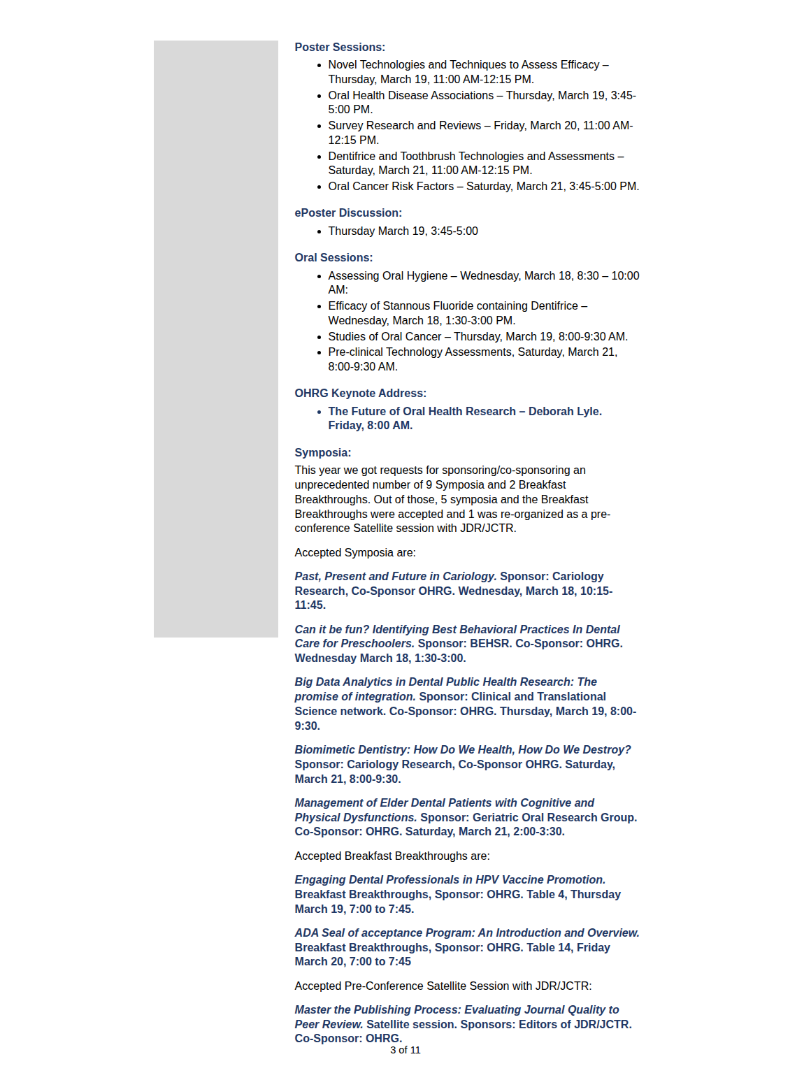Poster Sessions:
Novel Technologies and Techniques to Assess Efficacy – Thursday, March 19, 11:00 AM-12:15 PM.
Oral Health Disease Associations – Thursday, March 19, 3:45-5:00 PM.
Survey Research and Reviews – Friday, March 20, 11:00 AM-12:15 PM.
Dentifrice and Toothbrush Technologies and Assessments – Saturday, March 21, 11:00 AM-12:15 PM.
Oral Cancer Risk Factors – Saturday, March 21, 3:45-5:00 PM.
ePoster Discussion:
Thursday March 19, 3:45-5:00
Oral Sessions:
Assessing Oral Hygiene – Wednesday, March 18, 8:30 – 10:00 AM:
Efficacy of Stannous Fluoride containing Dentifrice – Wednesday, March 18, 1:30-3:00 PM.
Studies of Oral Cancer – Thursday, March 19, 8:00-9:30 AM.
Pre-clinical Technology Assessments, Saturday, March 21, 8:00-9:30 AM.
OHRG Keynote Address:
The Future of Oral Health Research – Deborah Lyle. Friday, 8:00 AM.
Symposia:
This year we got requests for sponsoring/co-sponsoring an unprecedented number of 9 Symposia and 2 Breakfast Breakthroughs. Out of those, 5 symposia and the Breakfast Breakthroughs were accepted and 1 was re-organized as a pre-conference Satellite session with JDR/JCTR.
Accepted Symposia are:
Past, Present and Future in Cariology. Sponsor: Cariology Research, Co-Sponsor OHRG. Wednesday, March 18, 10:15-11:45.
Can it be fun? Identifying Best Behavioral Practices In Dental Care for Preschoolers. Sponsor: BEHSR. Co-Sponsor: OHRG. Wednesday March 18, 1:30-3:00.
Big Data Analytics in Dental Public Health Research: The promise of integration. Sponsor: Clinical and Translational Science network. Co-Sponsor: OHRG. Thursday, March 19, 8:00-9:30.
Biomimetic Dentistry: How Do We Health, How Do We Destroy? Sponsor: Cariology Research, Co-Sponsor OHRG. Saturday, March 21, 8:00-9:30.
Management of Elder Dental Patients with Cognitive and Physical Dysfunctions. Sponsor: Geriatric Oral Research Group. Co-Sponsor: OHRG. Saturday, March 21, 2:00-3:30.
Accepted Breakfast Breakthroughs are:
Engaging Dental Professionals in HPV Vaccine Promotion. Breakfast Breakthroughs, Sponsor: OHRG. Table 4, Thursday March 19, 7:00 to 7:45.
ADA Seal of acceptance Program: An Introduction and Overview. Breakfast Breakthroughs, Sponsor: OHRG. Table 14, Friday March 20, 7:00 to 7:45
Accepted Pre-Conference Satellite Session with JDR/JCTR:
Master the Publishing Process: Evaluating Journal Quality to Peer Review. Satellite session. Sponsors: Editors of JDR/JCTR. Co-Sponsor: OHRG.
3 of 11